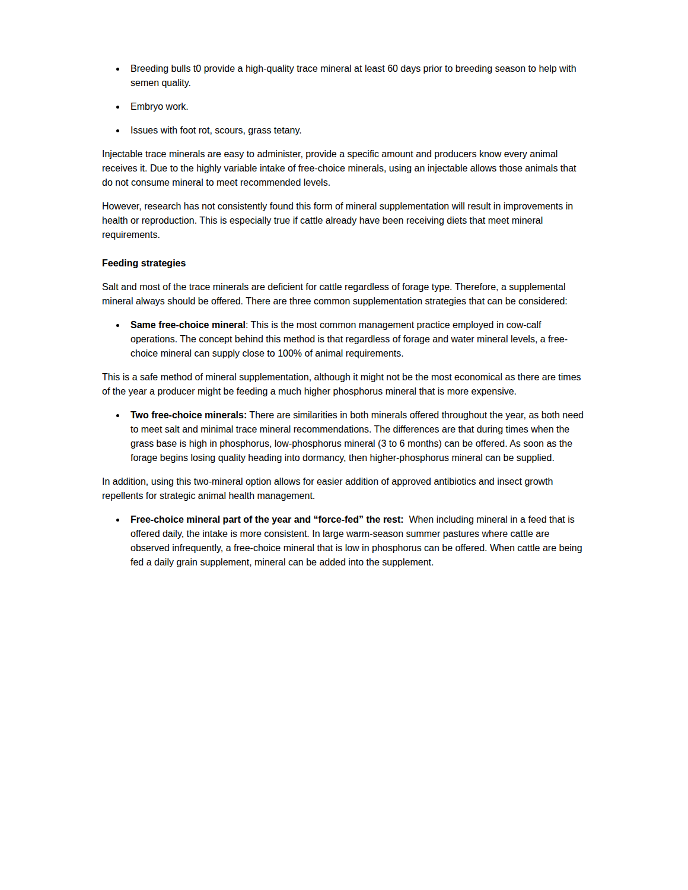Breeding bulls t0 provide a high-quality trace mineral at least 60 days prior to breeding season to help with semen quality.
Embryo work.
Issues with foot rot, scours, grass tetany.
Injectable trace minerals are easy to administer, provide a specific amount and producers know every animal receives it. Due to the highly variable intake of free-choice minerals, using an injectable allows those animals that do not consume mineral to meet recommended levels.
However, research has not consistently found this form of mineral supplementation will result in improvements in health or reproduction. This is especially true if cattle already have been receiving diets that meet mineral requirements.
Feeding strategies
Salt and most of the trace minerals are deficient for cattle regardless of forage type. Therefore, a supplemental mineral always should be offered. There are three common supplementation strategies that can be considered:
Same free-choice mineral: This is the most common management practice employed in cow-calf operations. The concept behind this method is that regardless of forage and water mineral levels, a free-choice mineral can supply close to 100% of animal requirements.
This is a safe method of mineral supplementation, although it might not be the most economical as there are times of the year a producer might be feeding a much higher phosphorus mineral that is more expensive.
Two free-choice minerals: There are similarities in both minerals offered throughout the year, as both need to meet salt and minimal trace mineral recommendations. The differences are that during times when the grass base is high in phosphorus, low-phosphorus mineral (3 to 6 months) can be offered. As soon as the forage begins losing quality heading into dormancy, then higher-phosphorus mineral can be supplied.
In addition, using this two-mineral option allows for easier addition of approved antibiotics and insect growth repellents for strategic animal health management.
Free-choice mineral part of the year and “force-fed” the rest: When including mineral in a feed that is offered daily, the intake is more consistent. In large warm-season summer pastures where cattle are observed infrequently, a free-choice mineral that is low in phosphorus can be offered. When cattle are being fed a daily grain supplement, mineral can be added into the supplement.